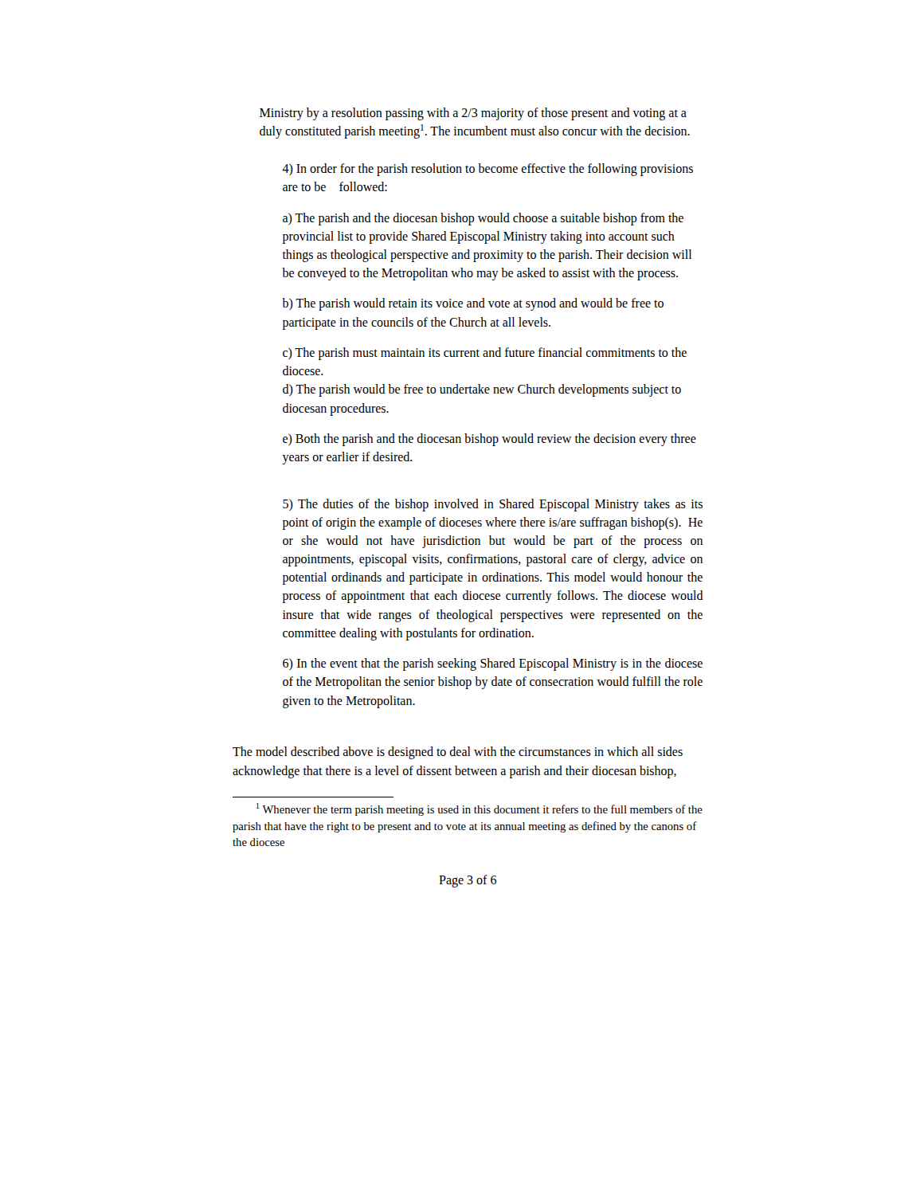Ministry by a resolution passing with a 2/3 majority of those present and voting at a duly constituted parish meeting1. The incumbent must also concur with the decision.
4) In order for the parish resolution to become effective the following provisions are to be followed:
a) The parish and the diocesan bishop would choose a suitable bishop from the provincial list to provide Shared Episcopal Ministry taking into account such things as theological perspective and proximity to the parish. Their decision will be conveyed to the Metropolitan who may be asked to assist with the process.
b) The parish would retain its voice and vote at synod and would be free to participate in the councils of the Church at all levels.
c) The parish must maintain its current and future financial commitments to the diocese.
d) The parish would be free to undertake new Church developments subject to diocesan procedures.
e) Both the parish and the diocesan bishop would review the decision every three years or earlier if desired.
5) The duties of the bishop involved in Shared Episcopal Ministry takes as its point of origin the example of dioceses where there is/are suffragan bishop(s). He or she would not have jurisdiction but would be part of the process on appointments, episcopal visits, confirmations, pastoral care of clergy, advice on potential ordinands and participate in ordinations. This model would honour the process of appointment that each diocese currently follows. The diocese would insure that wide ranges of theological perspectives were represented on the committee dealing with postulants for ordination.
6) In the event that the parish seeking Shared Episcopal Ministry is in the diocese of the Metropolitan the senior bishop by date of consecration would fulfill the role given to the Metropolitan.
The model described above is designed to deal with the circumstances in which all sides acknowledge that there is a level of dissent between a parish and their diocesan bishop,
1 Whenever the term parish meeting is used in this document it refers to the full members of the parish that have the right to be present and to vote at its annual meeting as defined by the canons of the diocese
Page 3 of 6